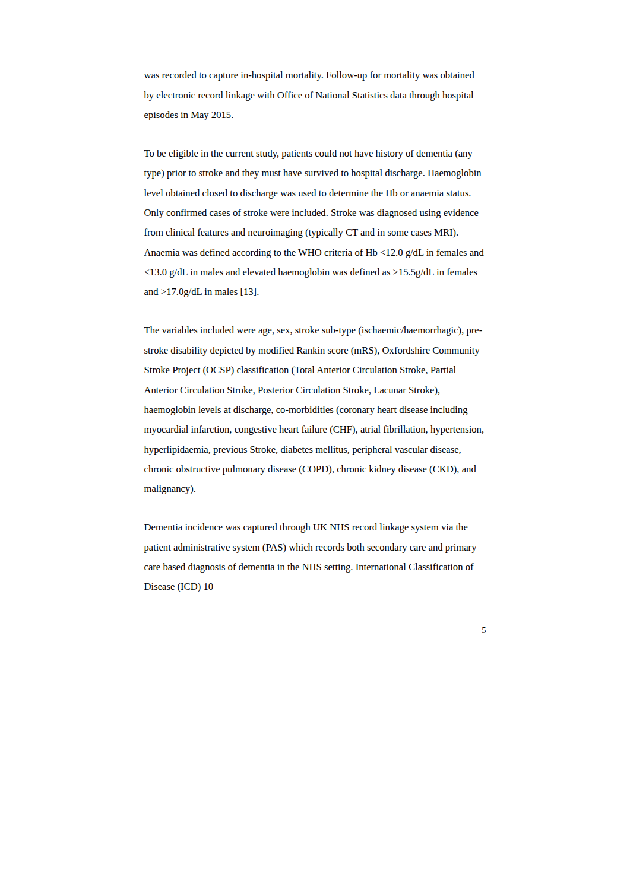was recorded to capture in-hospital mortality. Follow-up for mortality was obtained by electronic record linkage with Office of National Statistics data through hospital episodes in May 2015.
To be eligible in the current study, patients could not have history of dementia (any type) prior to stroke and they must have survived to hospital discharge. Haemoglobin level obtained closed to discharge was used to determine the Hb or anaemia status. Only confirmed cases of stroke were included. Stroke was diagnosed using evidence from clinical features and neuroimaging (typically CT and in some cases MRI). Anaemia was defined according to the WHO criteria of Hb <12.0 g/dL in females and <13.0 g/dL in males and elevated haemoglobin was defined as >15.5g/dL in females and >17.0g/dL in males [13].
The variables included were age, sex, stroke sub-type (ischaemic/haemorrhagic), pre-stroke disability depicted by modified Rankin score (mRS), Oxfordshire Community Stroke Project (OCSP) classification (Total Anterior Circulation Stroke, Partial Anterior Circulation Stroke, Posterior Circulation Stroke, Lacunar Stroke), haemoglobin levels at discharge, co-morbidities (coronary heart disease including myocardial infarction, congestive heart failure (CHF), atrial fibrillation, hypertension, hyperlipidaemia, previous Stroke, diabetes mellitus, peripheral vascular disease, chronic obstructive pulmonary disease (COPD), chronic kidney disease (CKD), and malignancy).
Dementia incidence was captured through UK NHS record linkage system via the patient administrative system (PAS) which records both secondary care and primary care based diagnosis of dementia in the NHS setting. International Classification of Disease (ICD) 10
5